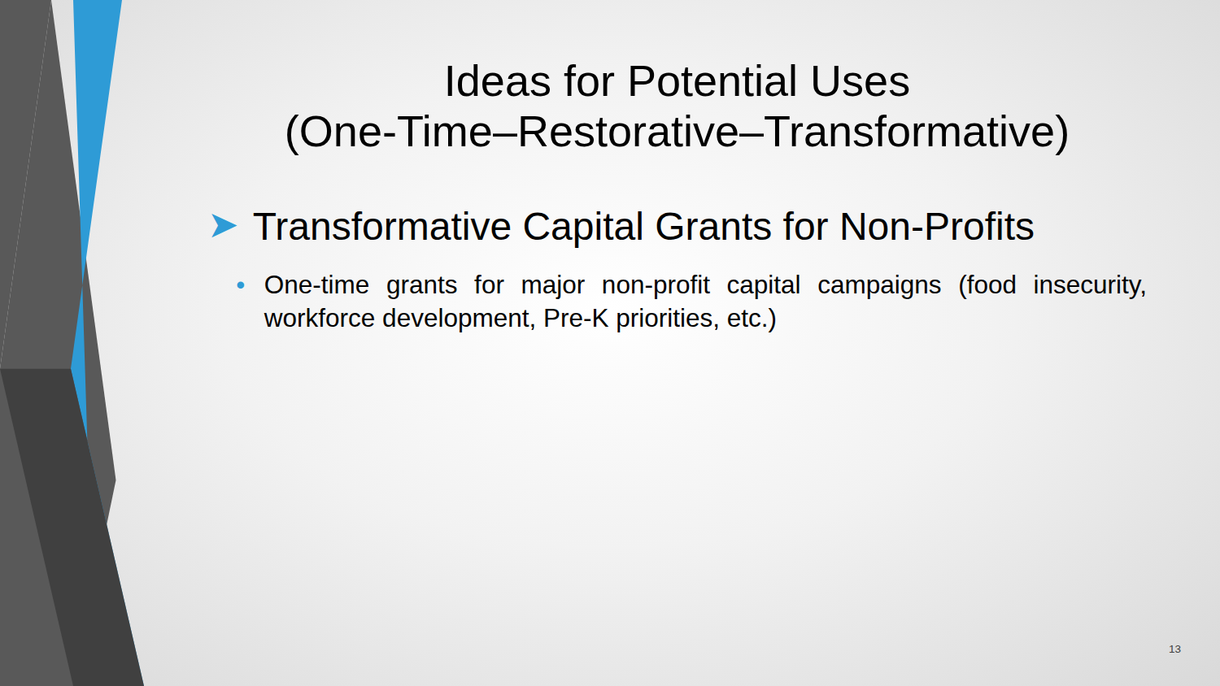Ideas for Potential Uses (One-Time–Restorative–Transformative)
➤ Transformative Capital Grants for Non-Profits
One-time grants for major non-profit capital campaigns (food insecurity, workforce development, Pre-K priorities, etc.)
13